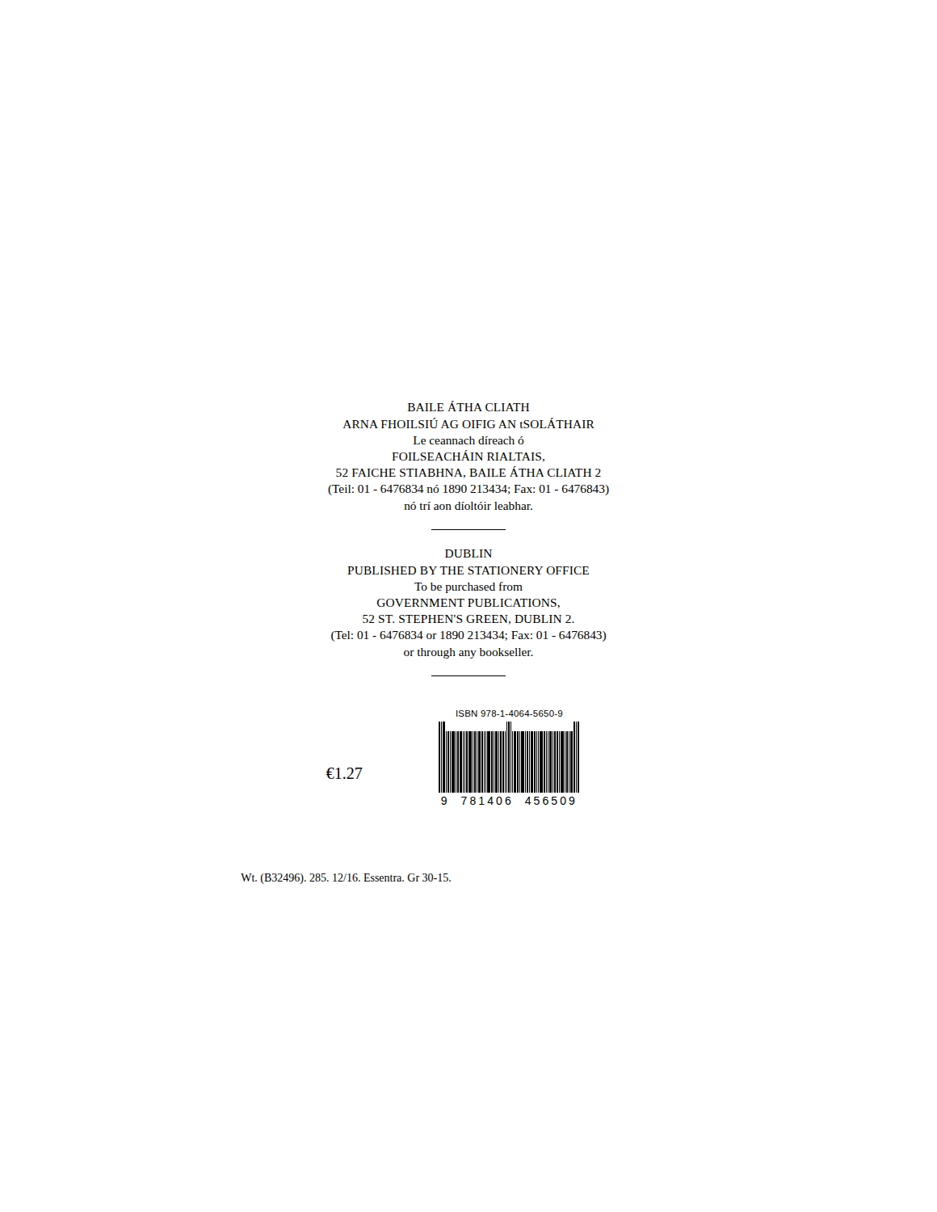BAILE ÁTHA CLIATH
ARNA FHOILSIÚ AG OIFIG AN tSOLÁTHAIR
Le ceannach díreach ó
FOILSEACHÁIN RIALTAIS,
52 FAICHE STIABHNA, BAILE ÁTHA CLIATH 2
(Teil: 01 - 6476834 nó 1890 213434; Fax: 01 - 6476843)
nó trí aon díoltóir leabhar.
DUBLIN
PUBLISHED BY THE STATIONERY OFFICE
To be purchased from
GOVERNMENT PUBLICATIONS,
52 ST. STEPHEN'S GREEN, DUBLIN 2.
(Tel: 01 - 6476834 or 1890 213434; Fax: 01 - 6476843)
or through any bookseller.
€1.27
ISBN 978-1-4064-5650-9
9 781406 456509
Wt. (B32496). 285. 12/16. Essentra. Gr 30-15.